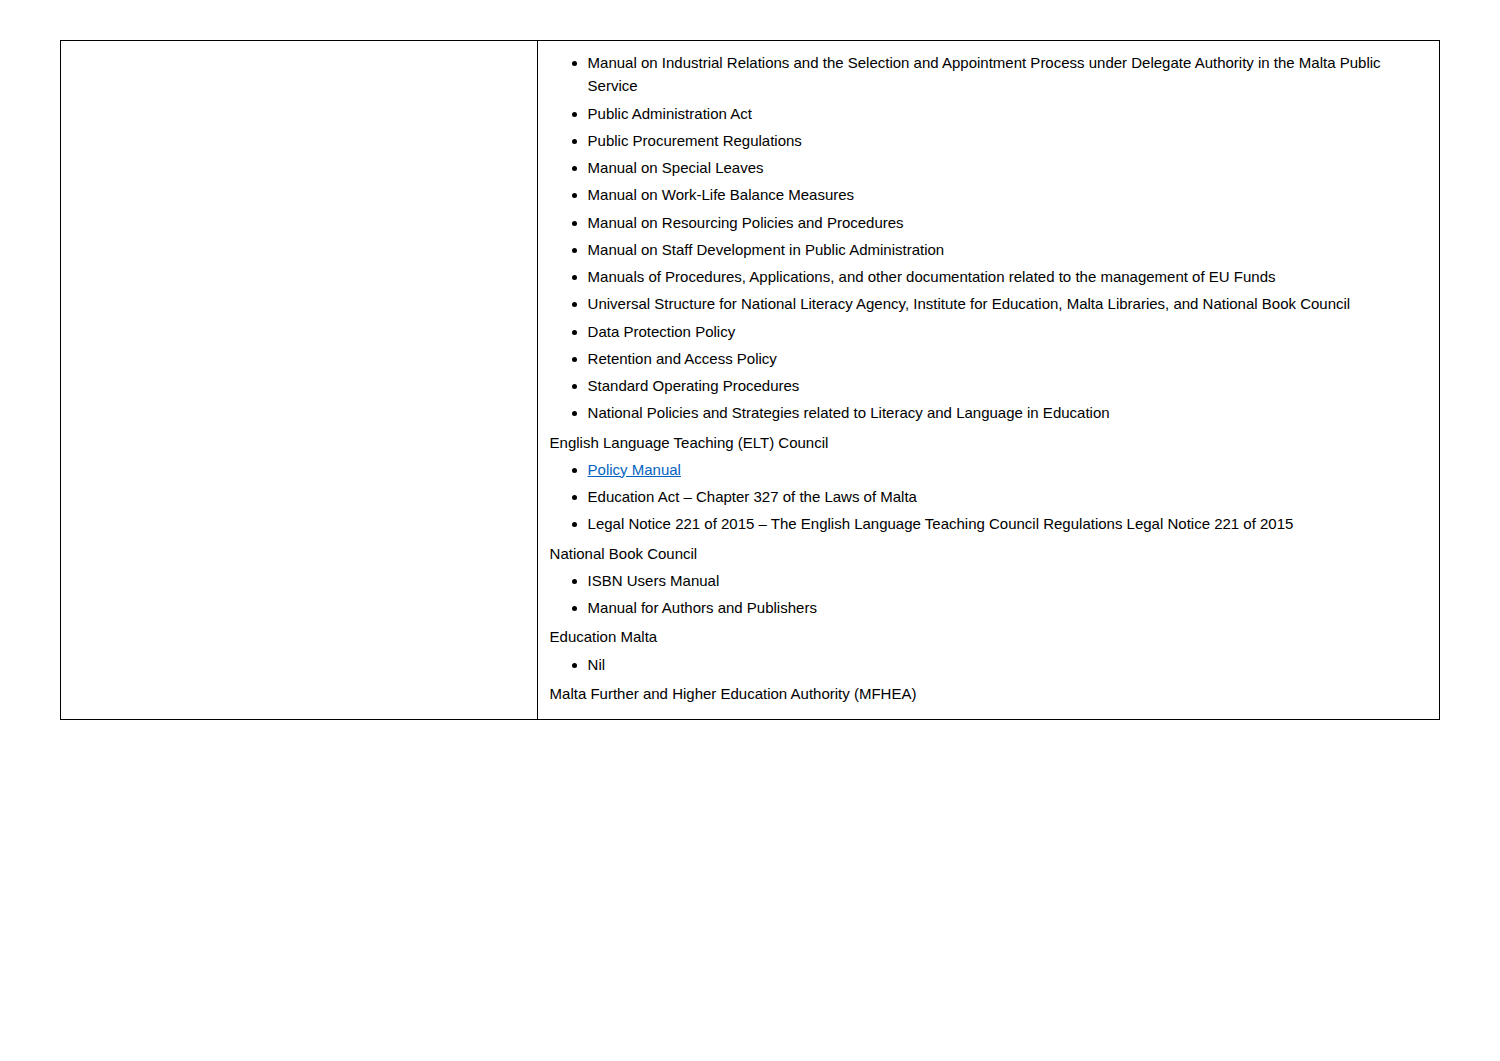| | Manual on Industrial Relations and the Selection and Appointment Process under Delegate Authority in the Malta Public Service Public Administration Act Public Procurement Regulations Manual on Special Leaves Manual on Work-Life Balance Measures Manual on Resourcing Policies and Procedures Manual on Staff Development in Public Administration Manuals of Procedures, Applications, and other documentation related to the management of EU Funds Universal Structure for National Literacy Agency, Institute for Education, Malta Libraries, and National Book Council Data Protection Policy Retention and Access Policy Standard Operating Procedures National Policies and Strategies related to Literacy and Language in Education English Language Teaching (ELT) Council Policy Manual Education Act – Chapter 327 of the Laws of Malta Legal Notice 221 of 2015 – The English Language Teaching Council Regulations Legal Notice 221 of 2015 National Book Council ISBN Users Manual Manual for Authors and Publishers Education Malta Nil Malta Further and Higher Education Authority (MFHEA) |